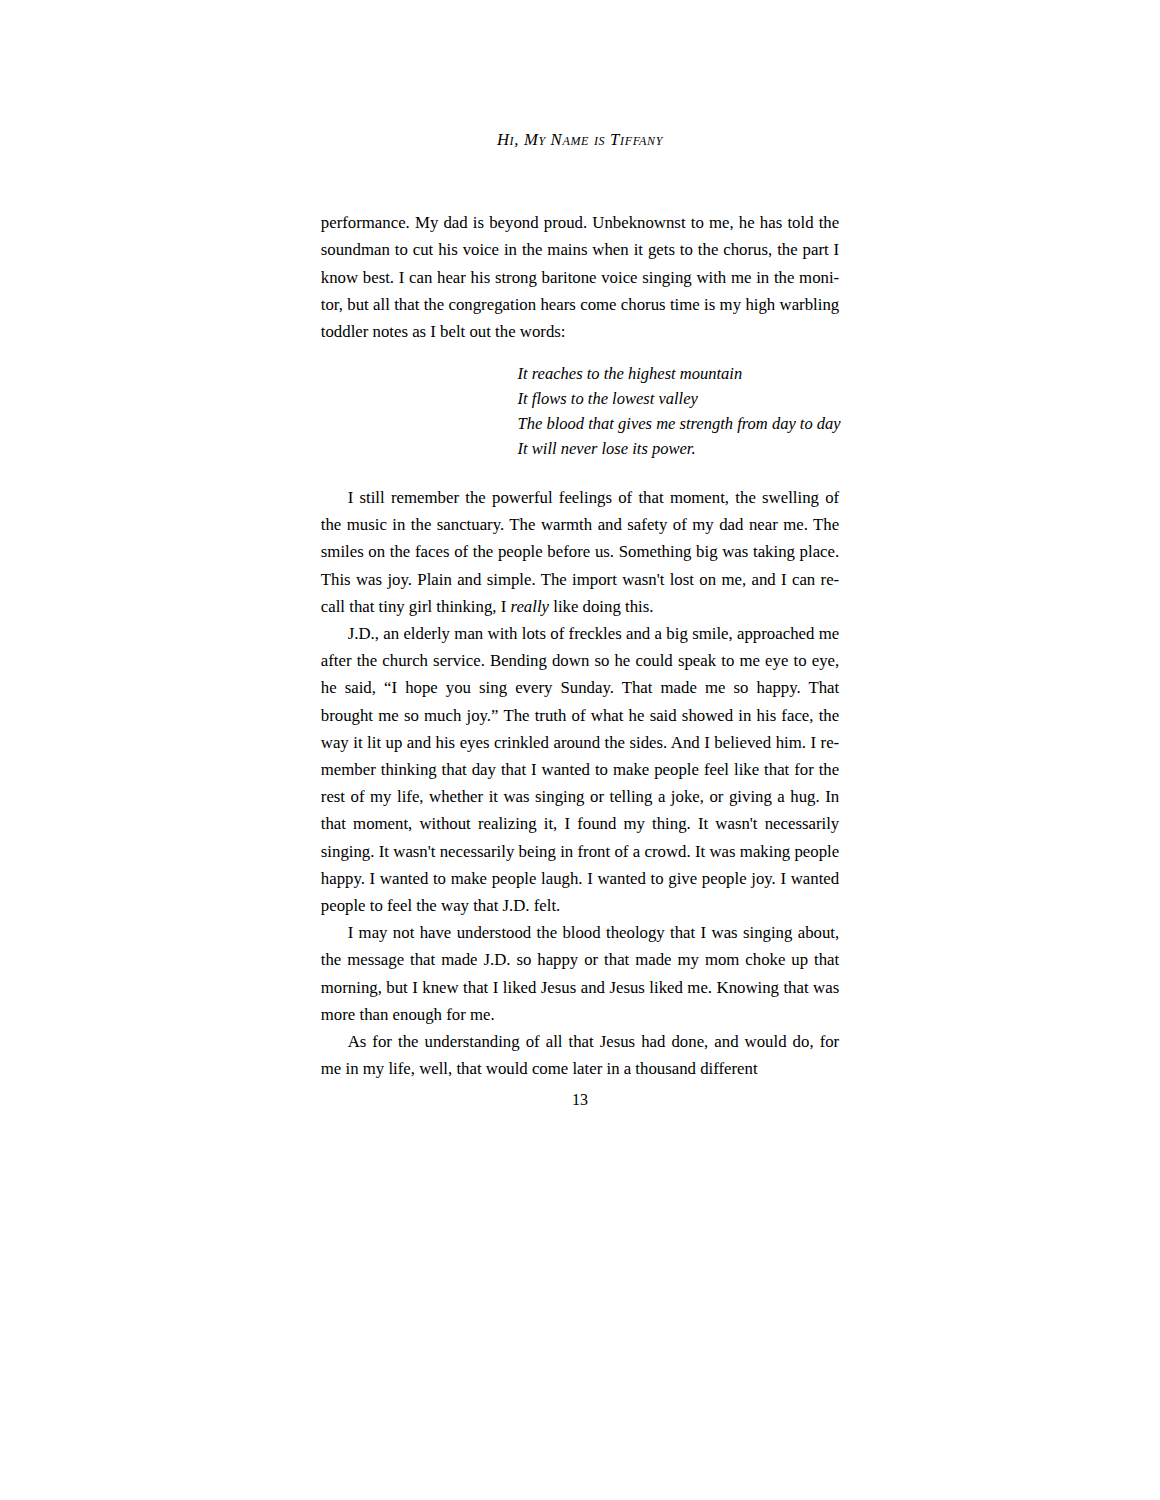Hi, My Name is Tiffany
performance. My dad is beyond proud. Unbeknownst to me, he has told the soundman to cut his voice in the mains when it gets to the chorus, the part I know best. I can hear his strong baritone voice singing with me in the monitor, but all that the congregation hears come chorus time is my high warbling toddler notes as I belt out the words:
It reaches to the highest mountain
It flows to the lowest valley
The blood that gives me strength from day to day
It will never lose its power.
I still remember the powerful feelings of that moment, the swelling of the music in the sanctuary. The warmth and safety of my dad near me. The smiles on the faces of the people before us. Something big was taking place. This was joy. Plain and simple. The import wasn't lost on me, and I can recall that tiny girl thinking, I really like doing this.
J.D., an elderly man with lots of freckles and a big smile, approached me after the church service. Bending down so he could speak to me eye to eye, he said, “I hope you sing every Sunday. That made me so happy. That brought me so much joy.” The truth of what he said showed in his face, the way it lit up and his eyes crinkled around the sides. And I believed him. I remember thinking that day that I wanted to make people feel like that for the rest of my life, whether it was singing or telling a joke, or giving a hug. In that moment, without realizing it, I found my thing. It wasn't necessarily singing. It wasn't necessarily being in front of a crowd. It was making people happy. I wanted to make people laugh. I wanted to give people joy. I wanted people to feel the way that J.D. felt.
I may not have understood the blood theology that I was singing about, the message that made J.D. so happy or that made my mom choke up that morning, but I knew that I liked Jesus and Jesus liked me. Knowing that was more than enough for me.
As for the understanding of all that Jesus had done, and would do, for me in my life, well, that would come later in a thousand different
13